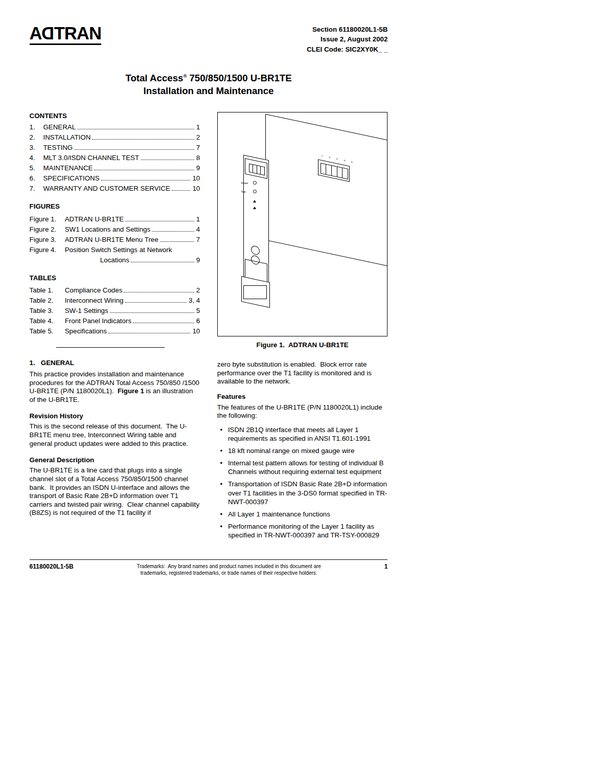ADTRAN
Section 61180020L1-5B
Issue 2, August 2002
CLEI Code: SIC2XY0K_ _
Total Access® 750/850/1500 U-BR1TE
Installation and Maintenance
CONTENTS
1. GENERAL 1
2. INSTALLATION 2
3. TESTING 7
4. MLT 3.0/ISDN CHANNEL TEST 8
5. MAINTENANCE 9
6. SPECIFICATIONS 10
7. WARRANTY AND CUSTOMER SERVICE 10
FIGURES
Figure 1. ADTRAN U-BR1TE 1
Figure 2. SW1 Locations and Settings 4
Figure 3. ADTRAN U-BR1TE Menu Tree 7
Figure 4. Position Switch Settings at Network
Locations 9
TABLES
Table 1. Compliance Codes 2
Table 2. Interconnect Wiring 3, 4
Table 3. SW-1 Settings 5
Table 4. Front Panel Indicators 6
Table 5. Specifications 10
1. GENERAL
This practice provides installation and maintenance procedures for the ADTRAN Total Access 750/850 /1500 U-BR1TE (P/N 1180020L1). Figure 1 is an illustration of the U-BR1TE.
Revision History
This is the second release of this document. The U-BR1TE menu tree, Interconnect Wiring table and general product updates were added to this practice.
General Description
The U-BR1TE is a line card that plugs into a single channel slot of a Total Access 750/850/1500 channel bank. It provides an ISDN U-interface and allows the transport of Basic Rate 2B+D information over T1 carriers and twisted pair wiring. Clear channel capability (B8ZS) is not required of the T1 facility if
1 2 3 4 5
Power
Test
Figure 1. ADTRAN U-BR1TE
zero byte substitution is enabled. Block error rate performance over the T1 facility is monitored and is available to the network.
Features
The features of the U-BR1TE (P/N 1180020L1) include the following:
ISDN 2B1Q interface that meets all Layer 1 requirements as specified in ANSI T1.601-1991
18 kft nominal range on mixed gauge wire
Internal test pattern allows for testing of individual B Channels without requiring external test equipment
Transportation of ISDN Basic Rate 2B+D information over T1 facilities in the 3-DS0 format specified in TR-NWT-000397
All Layer 1 maintenance functions
Performance monitoring of the Layer 1 facility as specified in TR-NWT-000397 and TR-TSY-000829
61180020L1-5B
Trademarks: Any brand names and product names included in this document are
trademarks, registered trademarks, or trade names of their respective holders.
1